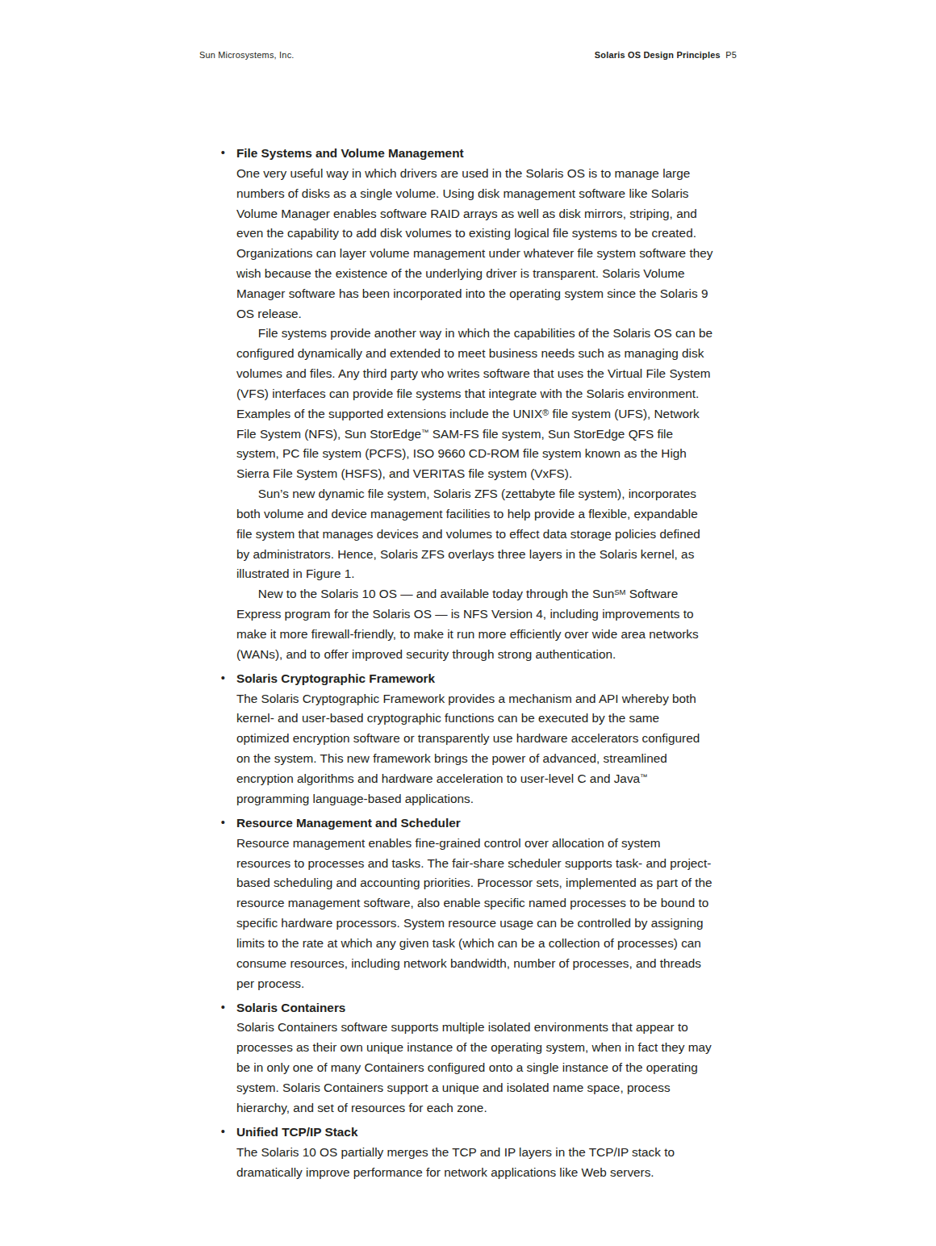Sun Microsystems, Inc.
Solaris OS Design Principles P5
File Systems and Volume Management
One very useful way in which drivers are used in the Solaris OS is to manage large numbers of disks as a single volume. Using disk management software like Solaris Volume Manager enables software RAID arrays as well as disk mirrors, striping, and even the capability to add disk volumes to existing logical file systems to be created. Organizations can layer volume management under whatever file system software they wish because the existence of the underlying driver is transparent. Solaris Volume Manager software has been incorporated into the operating system since the Solaris 9 OS release.
File systems provide another way in which the capabilities of the Solaris OS can be configured dynamically and extended to meet business needs such as managing disk volumes and files. Any third party who writes software that uses the Virtual File System (VFS) interfaces can provide file systems that integrate with the Solaris environment. Examples of the supported extensions include the UNIX® file system (UFS), Network File System (NFS), Sun StorEdge™ SAM-FS file system, Sun StorEdge QFS file system, PC file system (PCFS), ISO 9660 CD-ROM file system known as the High Sierra File System (HSFS), and VERITAS file system (VxFS).
Sun’s new dynamic file system, Solaris ZFS (zettabyte file system), incorporates both volume and device management facilities to help provide a flexible, expandable file system that manages devices and volumes to effect data storage policies defined by administrators. Hence, Solaris ZFS overlays three layers in the Solaris kernel, as illustrated in Figure 1.
New to the Solaris 10 OS — and available today through the SunSM Software Express program for the Solaris OS — is NFS Version 4, including improvements to make it more firewall-friendly, to make it run more efficiently over wide area networks (WANs), and to offer improved security through strong authentication.
Solaris Cryptographic Framework
The Solaris Cryptographic Framework provides a mechanism and API whereby both kernel- and user-based cryptographic functions can be executed by the same optimized encryption software or transparently use hardware accelerators configured on the system. This new framework brings the power of advanced, streamlined encryption algorithms and hardware acceleration to user-level C and Java™ programming language-based applications.
Resource Management and Scheduler
Resource management enables fine-grained control over allocation of system resources to processes and tasks. The fair-share scheduler supports task- and project-based scheduling and accounting priorities. Processor sets, implemented as part of the resource management software, also enable specific named processes to be bound to specific hardware processors. System resource usage can be controlled by assigning limits to the rate at which any given task (which can be a collection of processes) can consume resources, including network bandwidth, number of processes, and threads per process.
Solaris Containers
Solaris Containers software supports multiple isolated environments that appear to processes as their own unique instance of the operating system, when in fact they may be in only one of many Containers configured onto a single instance of the operating system. Solaris Containers support a unique and isolated name space, process hierarchy, and set of resources for each zone.
Unified TCP/IP Stack
The Solaris 10 OS partially merges the TCP and IP layers in the TCP/IP stack to dramatically improve performance for network applications like Web servers.